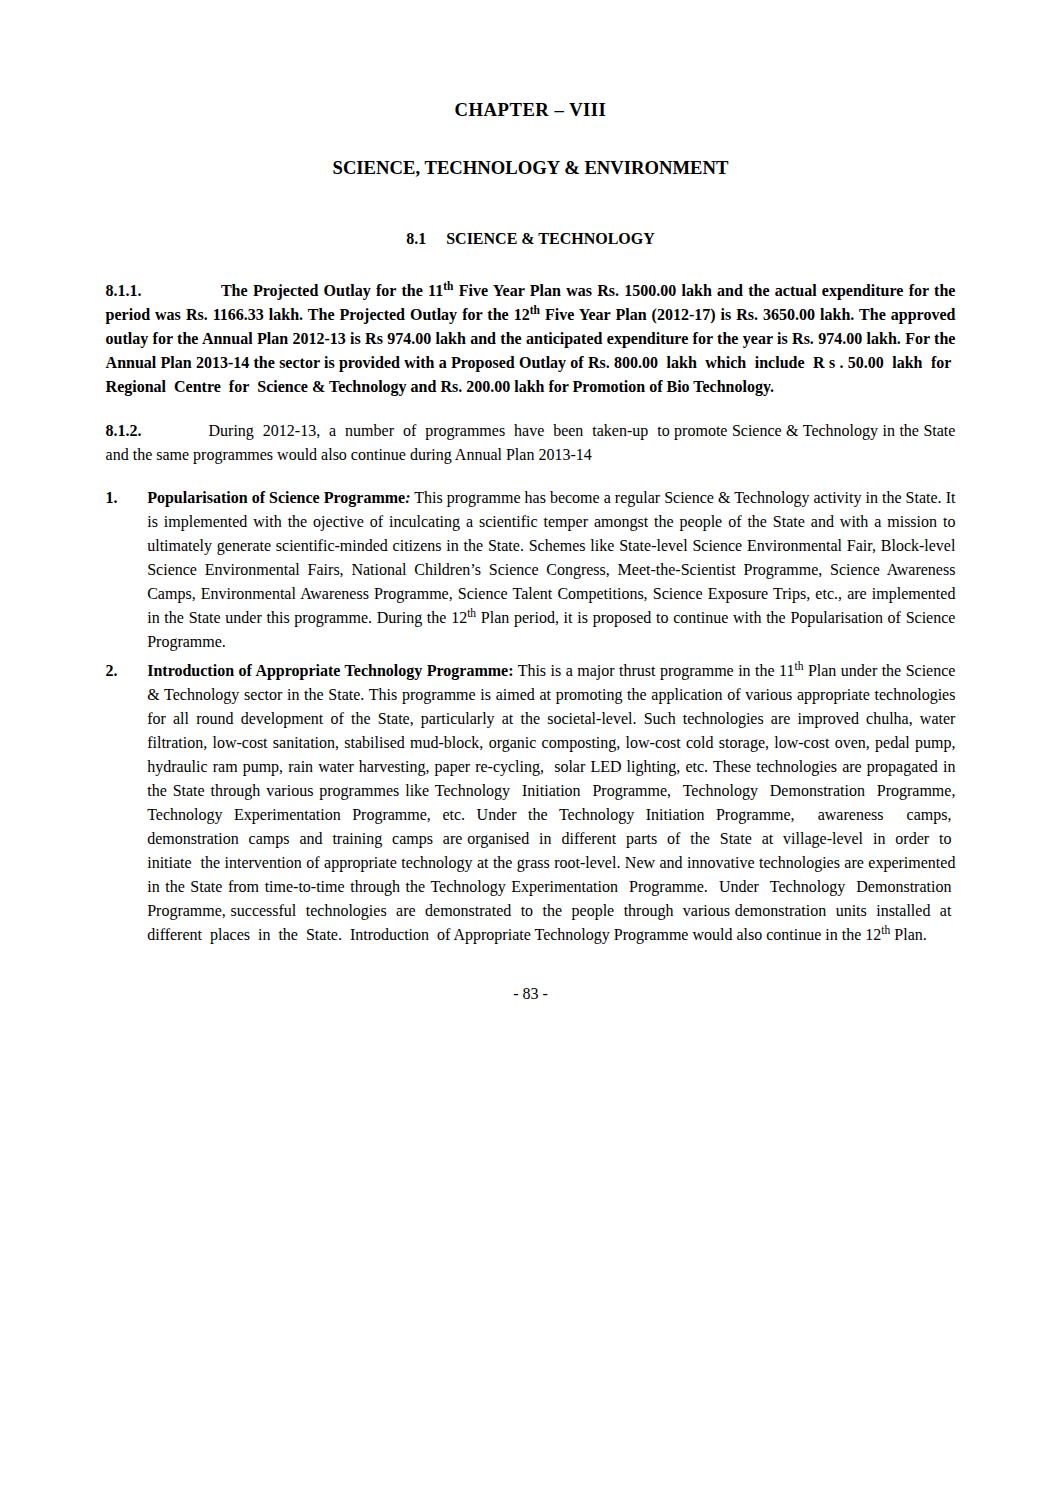CHAPTER – VIII
SCIENCE, TECHNOLOGY & ENVIRONMENT
8.1 SCIENCE & TECHNOLOGY
8.1.1. The Projected Outlay for the 11th Five Year Plan was Rs. 1500.00 lakh and the actual expenditure for the period was Rs. 1166.33 lakh. The Projected Outlay for the 12th Five Year Plan (2012-17) is Rs. 3650.00 lakh. The approved outlay for the Annual Plan 2012-13 is Rs 974.00 lakh and the anticipated expenditure for the year is Rs. 974.00 lakh. For the Annual Plan 2013-14 the sector is provided with a Proposed Outlay of Rs. 800.00 lakh which include R s . 50.00 lakh for Regional Centre for Science & Technology and Rs. 200.00 lakh for Promotion of Bio Technology.
8.1.2. During 2012-13, a number of programmes have been taken-up to promote Science & Technology in the State and the same programmes would also continue during Annual Plan 2013-14
1.
Popularisation of Science Programme: This programme has become a regular Science & Technology activity in the State. It is implemented with the ojective of inculcating a scientific temper amongst the people of the State and with a mission to ultimately generate scientific-minded citizens in the State. Schemes like State-level Science Environmental Fair, Block-level Science Environmental Fairs, National Children’s Science Congress, Meet-the-Scientist Programme, Science Awareness Camps, Environmental Awareness Programme, Science Talent Competitions, Science Exposure Trips, etc., are implemented in the State under this programme. During the 12th Plan period, it is proposed to continue with the Popularisation of Science Programme.
2.
Introduction of Appropriate Technology Programme: This is a major thrust programme in the 11th Plan under the Science & Technology sector in the State. This programme is aimed at promoting the application of various appropriate technologies for all round development of the State, particularly at the societal-level. Such technologies are improved chulha, water filtration, low-cost sanitation, stabilised mud-block, organic composting, low-cost cold storage, low-cost oven, pedal pump, hydraulic ram pump, rain water harvesting, paper re-cycling, solar LED lighting, etc. These technologies are propagated in the State through various programmes like Technology Initiation Programme, Technology Demonstration Programme, Technology Experimentation Programme, etc. Under the Technology Initiation Programme, awareness camps, demonstration camps and training camps are organised in different parts of the State at village-level in order to initiate the intervention of appropriate technology at the grass root-level. New and innovative technologies are experimented in the State from time-to-time through the Technology Experimentation Programme. Under Technology Demonstration Programme, successful technologies are demonstrated to the people through various demonstration units installed at different places in the State. Introduction of Appropriate Technology Programme would also continue in the 12th Plan.
- 83 -